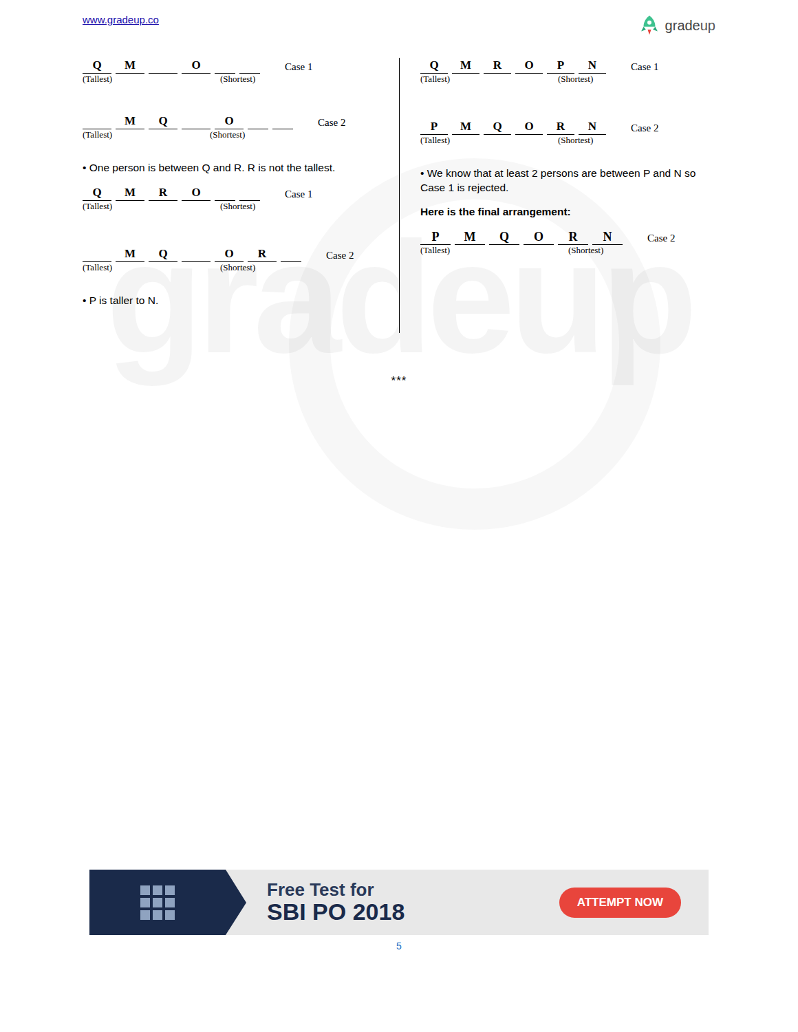gradeup
www.gradeup.co
gradeup
Q
M
O
Case 1
(Tallest) (Shortest)
M
Q
O
Case 2
(Tallest) (Shortest)
• One person is between Q and R. R is not the tallest.
Q
M
R
O
Case 1
(Tallest) (Shortest)
M
Q
O
R
Case 2
(Tallest) (Shortest)
• P is taller to N.
Q
M
R
O
P
N
Case 1
(Tallest) (Shortest)
P
M
Q
O
R
N
Case 2
(Tallest) (Shortest)
• We know that at least 2 persons are between P and N so Case 1 is rejected.
Here is the final arrangement:
P
M
Q
O
R
N
Case 2
(Tallest) (Shortest)
***
Free Test for
SBI PO 2018
ATTEMPT NOW
5